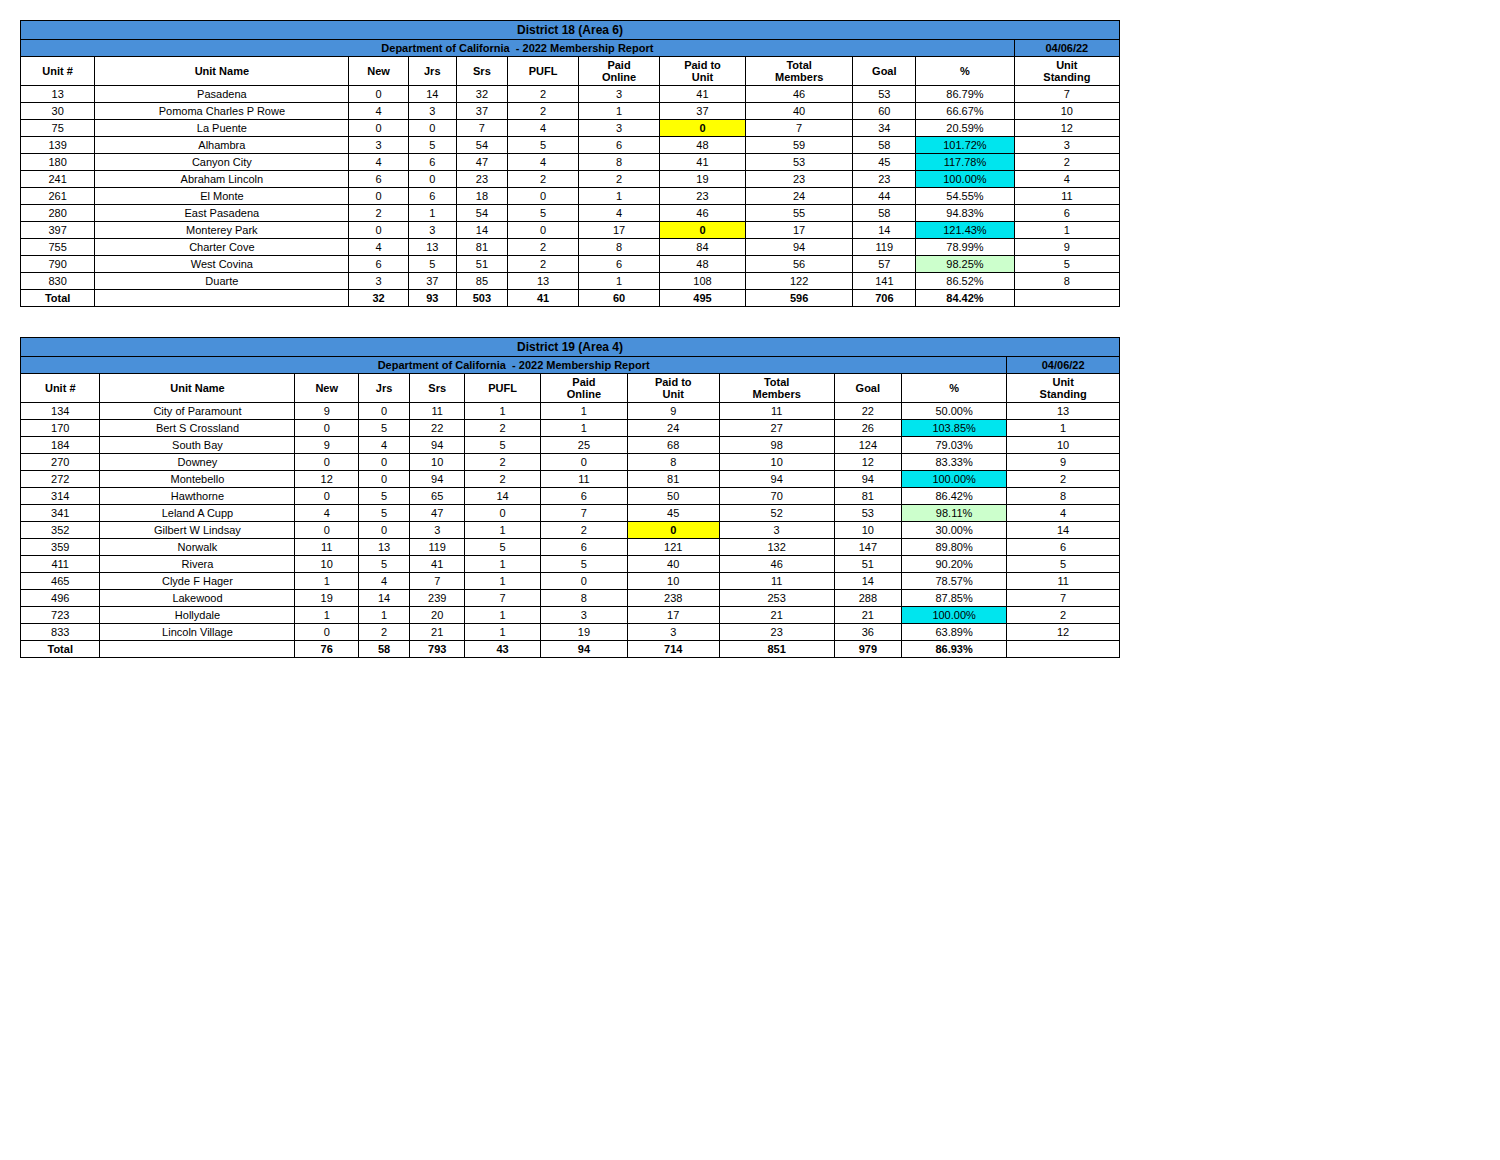| District 18 (Area 6) |
| --- |
| Department of California - 2022 Membership Report | 04/06/22 |
| Unit # | Unit Name | New | Jrs | Srs | PUFL | Paid Online | Paid to Unit | Total Members | Goal | % | Unit Standing |
| 13 | Pasadena | 0 | 14 | 32 | 2 | 3 | 41 | 46 | 53 | 86.79% | 7 |
| 30 | Pomoma Charles P Rowe | 4 | 3 | 37 | 2 | 1 | 37 | 40 | 60 | 66.67% | 10 |
| 75 | La Puente | 0 | 0 | 7 | 4 | 3 | 0 | 7 | 34 | 20.59% | 12 |
| 139 | Alhambra | 3 | 5 | 54 | 5 | 6 | 48 | 59 | 58 | 101.72% | 3 |
| 180 | Canyon City | 4 | 6 | 47 | 4 | 8 | 41 | 53 | 45 | 117.78% | 2 |
| 241 | Abraham Lincoln | 6 | 0 | 23 | 2 | 2 | 19 | 23 | 23 | 100.00% | 4 |
| 261 | El Monte | 0 | 6 | 18 | 0 | 1 | 23 | 24 | 44 | 54.55% | 11 |
| 280 | East Pasadena | 2 | 1 | 54 | 5 | 4 | 46 | 55 | 58 | 94.83% | 6 |
| 397 | Monterey Park | 0 | 3 | 14 | 0 | 17 | 0 | 17 | 14 | 121.43% | 1 |
| 755 | Charter Cove | 4 | 13 | 81 | 2 | 8 | 84 | 94 | 119 | 78.99% | 9 |
| 790 | West Covina | 6 | 5 | 51 | 2 | 6 | 48 | 56 | 57 | 98.25% | 5 |
| 830 | Duarte | 3 | 37 | 85 | 13 | 1 | 108 | 122 | 141 | 86.52% | 8 |
| Total | | 32 | 93 | 503 | 41 | 60 | 495 | 596 | 706 | 84.42% | |
| District 19 (Area 4) |
| --- |
| Department of California - 2022 Membership Report | 04/06/22 |
| Unit # | Unit Name | New | Jrs | Srs | PUFL | Paid Online | Paid to Unit | Total Members | Goal | % | Unit Standing |
| 134 | City of Paramount | 9 | 0 | 11 | 1 | 1 | 9 | 11 | 22 | 50.00% | 13 |
| 170 | Bert S Crossland | 0 | 5 | 22 | 2 | 1 | 24 | 27 | 26 | 103.85% | 1 |
| 184 | South Bay | 9 | 4 | 94 | 5 | 25 | 68 | 98 | 124 | 79.03% | 10 |
| 270 | Downey | 0 | 0 | 10 | 2 | 0 | 8 | 10 | 12 | 83.33% | 9 |
| 272 | Montebello | 12 | 0 | 94 | 2 | 11 | 81 | 94 | 94 | 100.00% | 2 |
| 314 | Hawthorne | 0 | 5 | 65 | 14 | 6 | 50 | 70 | 81 | 86.42% | 8 |
| 341 | Leland A Cupp | 4 | 5 | 47 | 0 | 7 | 45 | 52 | 53 | 98.11% | 4 |
| 352 | Gilbert W Lindsay | 0 | 0 | 3 | 1 | 2 | 0 | 3 | 10 | 30.00% | 14 |
| 359 | Norwalk | 11 | 13 | 119 | 5 | 6 | 121 | 132 | 147 | 89.80% | 6 |
| 411 | Rivera | 10 | 5 | 41 | 1 | 5 | 40 | 46 | 51 | 90.20% | 5 |
| 465 | Clyde F Hager | 1 | 4 | 7 | 1 | 0 | 10 | 11 | 14 | 78.57% | 11 |
| 496 | Lakewood | 19 | 14 | 239 | 7 | 8 | 238 | 253 | 288 | 87.85% | 7 |
| 723 | Hollydale | 1 | 1 | 20 | 1 | 3 | 17 | 21 | 21 | 100.00% | 2 |
| 833 | Lincoln Village | 0 | 2 | 21 | 1 | 19 | 3 | 23 | 36 | 63.89% | 12 |
| Total | | 76 | 58 | 793 | 43 | 94 | 714 | 851 | 979 | 86.93% | |